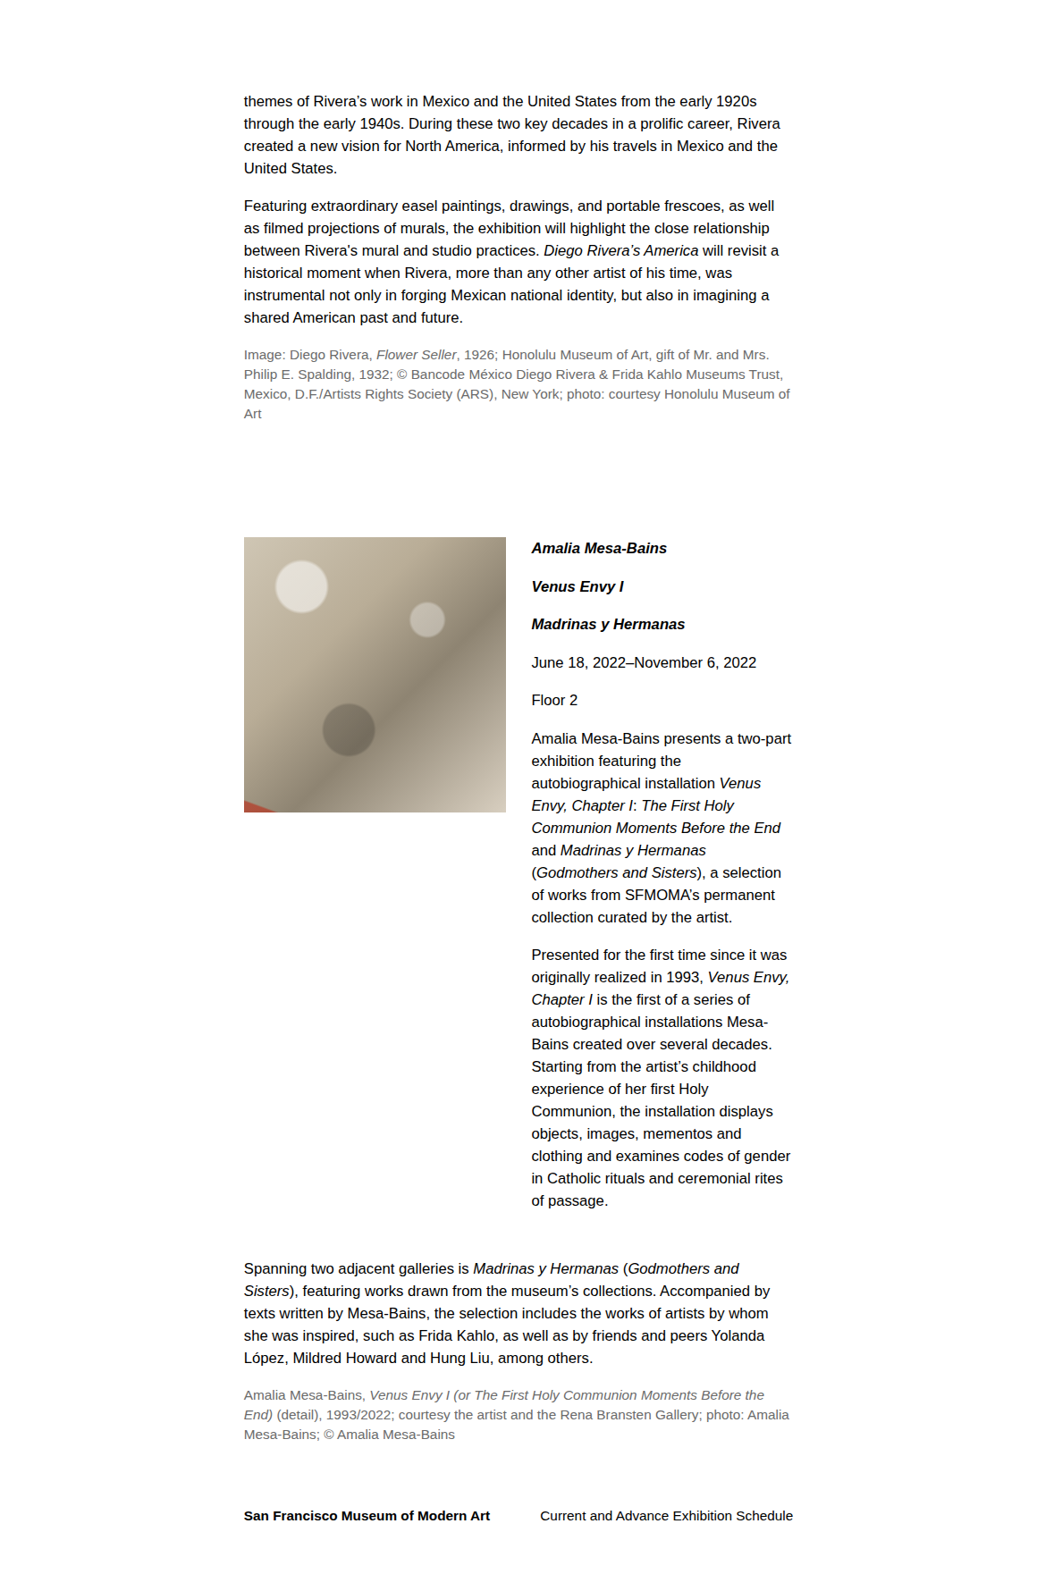themes of Rivera’s work in Mexico and the United States from the early 1920s through the early 1940s. During these two key decades in a prolific career, Rivera created a new vision for North America, informed by his travels in Mexico and the United States.
Featuring extraordinary easel paintings, drawings, and portable frescoes, as well as filmed projections of murals, the exhibition will highlight the close relationship between Rivera's mural and studio practices. Diego Rivera’s America will revisit a historical moment when Rivera, more than any other artist of his time, was instrumental not only in forging Mexican national identity, but also in imagining a shared American past and future.
Image: Diego Rivera, Flower Seller, 1926; Honolulu Museum of Art, gift of Mr. and Mrs. Philip E. Spalding, 1932; © Bancode México Diego Rivera & Frida Kahlo Museums Trust, Mexico, D.F./Artists Rights Society (ARS), New York; photo: courtesy Honolulu Museum of Art
Amalia Mesa-Bains
Venus Envy I
Madrinas y Hermanas
June 18, 2022–November 6, 2022
Floor 2
Amalia Mesa-Bains presents a two-part exhibition featuring the autobiographical installation Venus Envy, Chapter I: The First Holy Communion Moments Before the End and Madrinas y Hermanas (Godmothers and Sisters), a selection of works from SFMOMA’s permanent collection curated by the artist.
Presented for the first time since it was originally realized in 1993, Venus Envy, Chapter I is the first of a series of autobiographical installations Mesa-Bains created over several decades. Starting from the artist’s childhood experience of her first Holy Communion, the installation displays objects, images, mementos and clothing and examines codes of gender in Catholic rituals and ceremonial rites of passage.
Spanning two adjacent galleries is Madrinas y Hermanas (Godmothers and Sisters), featuring works drawn from the museum’s collections. Accompanied by texts written by Mesa-Bains, the selection includes the works of artists by whom she was inspired, such as Frida Kahlo, as well as by friends and peers Yolanda López, Mildred Howard and Hung Liu, among others.
Amalia Mesa-Bains, Venus Envy I (or The First Holy Communion Moments Before the End) (detail), 1993/2022; courtesy the artist and the Rena Bransten Gallery; photo: Amalia Mesa-Bains; © Amalia Mesa-Bains
San Francisco Museum of Modern Art
Current and Advance Exhibition Schedule